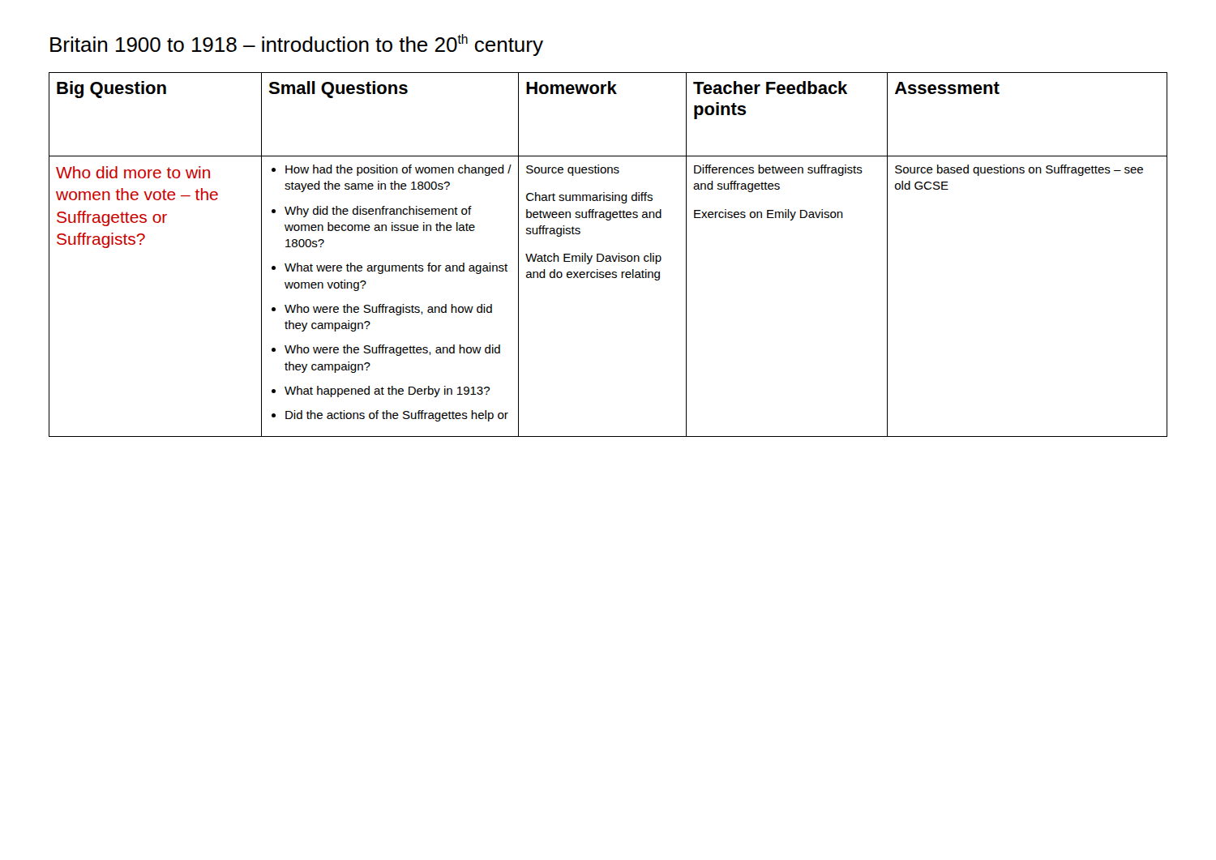Britain 1900 to 1918 – introduction to the 20th century
| Big Question | Small Questions | Homework | Teacher Feedback points | Assessment |
| --- | --- | --- | --- | --- |
| Who did more to win women the vote – the Suffragettes or Suffragists? | How had the position of women changed / stayed the same in the 1800s? Why did the disenfranchisement of women become an issue in the late 1800s? What were the arguments for and against women voting? Who were the Suffragists, and how did they campaign? Who were the Suffragettes, and how did they campaign? What happened at the Derby in 1913? Did the actions of the Suffragettes help or | Source questions Chart summarising diffs between suffragettes and suffragists Watch Emily Davison clip and do exercises relating | Differences between suffragists and suffragettes Exercises on Emily Davison | Source based questions on Suffragettes – see old GCSE |